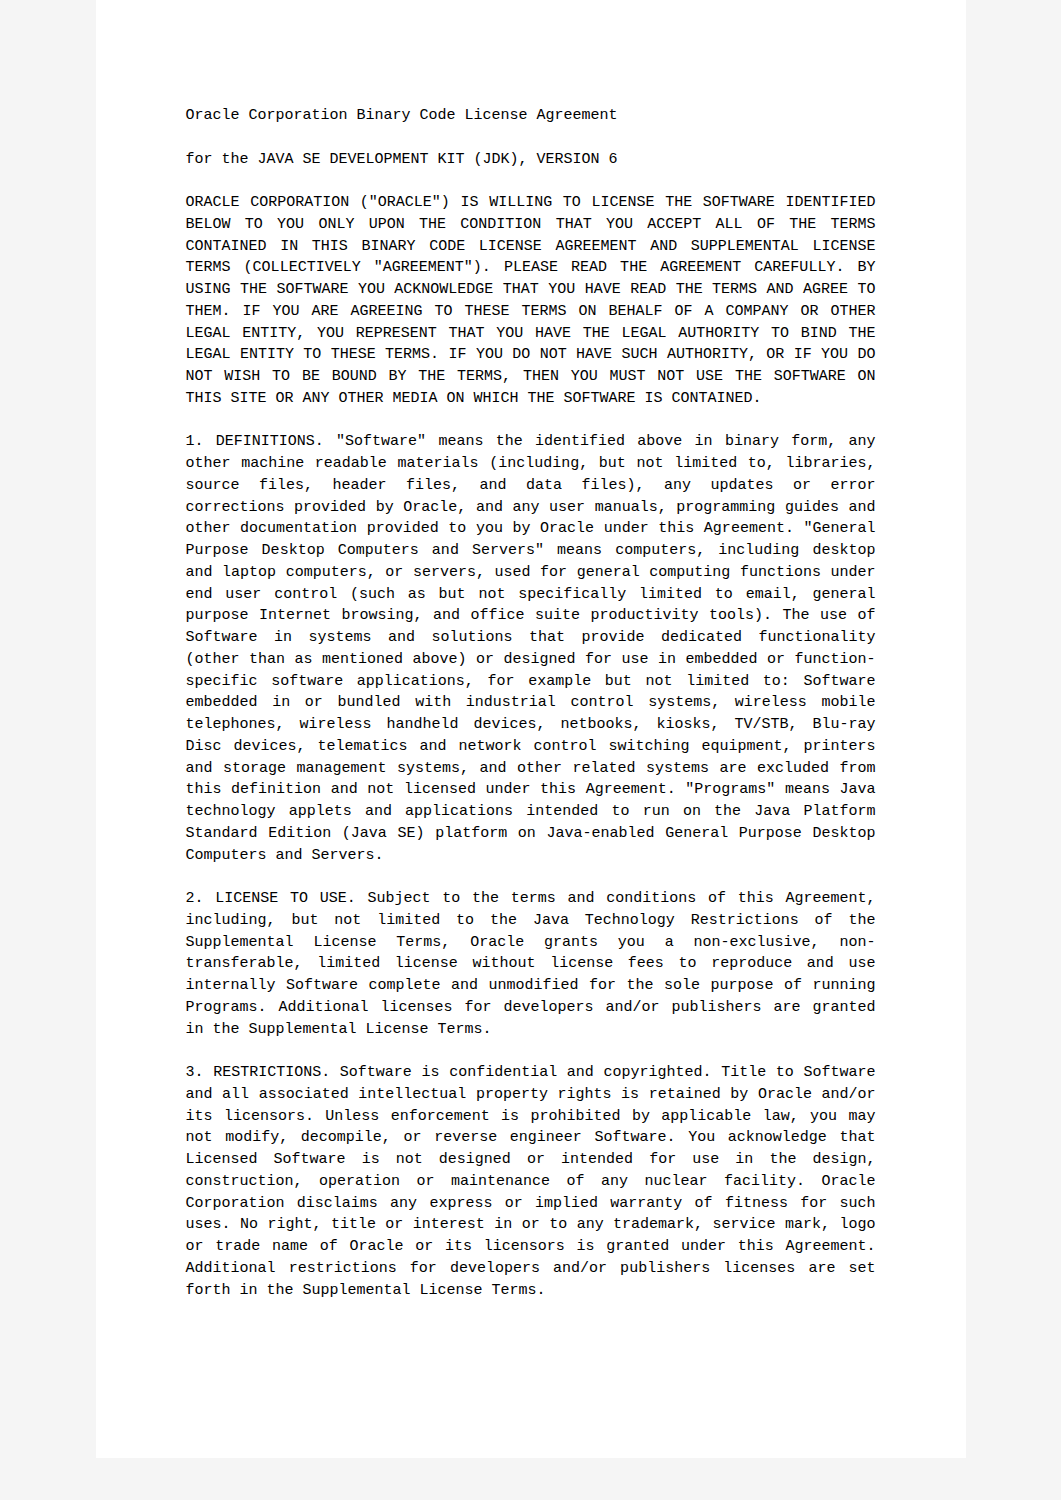Oracle Corporation Binary Code License Agreement
for the JAVA SE DEVELOPMENT KIT (JDK), VERSION 6
ORACLE CORPORATION ("ORACLE") IS WILLING TO LICENSE THE SOFTWARE IDENTIFIED BELOW TO YOU ONLY UPON THE CONDITION THAT YOU ACCEPT ALL OF THE TERMS CONTAINED IN THIS BINARY CODE LICENSE AGREEMENT AND SUPPLEMENTAL LICENSE TERMS (COLLECTIVELY "AGREEMENT"). PLEASE READ THE AGREEMENT CAREFULLY. BY USING THE SOFTWARE YOU ACKNOWLEDGE THAT YOU HAVE READ THE TERMS AND AGREE TO THEM. IF YOU ARE AGREEING TO THESE TERMS ON BEHALF OF A COMPANY OR OTHER LEGAL ENTITY, YOU REPRESENT THAT YOU HAVE THE LEGAL AUTHORITY TO BIND THE LEGAL ENTITY TO THESE TERMS. IF YOU DO NOT HAVE SUCH AUTHORITY, OR IF YOU DO NOT WISH TO BE BOUND BY THE TERMS, THEN YOU MUST NOT USE THE SOFTWARE ON THIS SITE OR ANY OTHER MEDIA ON WHICH THE SOFTWARE IS CONTAINED.
1. DEFINITIONS. "Software" means the identified above in binary form, any other machine readable materials (including, but not limited to, libraries, source files, header files, and data files), any updates or error corrections provided by Oracle, and any user manuals, programming guides and other documentation provided to you by Oracle under this Agreement. "General Purpose Desktop Computers and Servers" means computers, including desktop and laptop computers, or servers, used for general computing functions under end user control (such as but not specifically limited to email, general purpose Internet browsing, and office suite productivity tools). The use of Software in systems and solutions that provide dedicated functionality (other than as mentioned above) or designed for use in embedded or function-specific software applications, for example but not limited to: Software embedded in or bundled with industrial control systems, wireless mobile telephones, wireless handheld devices, netbooks, kiosks, TV/STB, Blu-ray Disc devices, telematics and network control switching equipment, printers and storage management systems, and other related systems are excluded from this definition and not licensed under this Agreement. "Programs" means Java technology applets and applications intended to run on the Java Platform Standard Edition (Java SE) platform on Java-enabled General Purpose Desktop Computers and Servers.
2. LICENSE TO USE. Subject to the terms and conditions of this Agreement, including, but not limited to the Java Technology Restrictions of the Supplemental License Terms, Oracle grants you a non-exclusive, non-transferable, limited license without license fees to reproduce and use internally Software complete and unmodified for the sole purpose of running Programs. Additional licenses for developers and/or publishers are granted in the Supplemental License Terms.
3. RESTRICTIONS. Software is confidential and copyrighted. Title to Software and all associated intellectual property rights is retained by Oracle and/or its licensors. Unless enforcement is prohibited by applicable law, you may not modify, decompile, or reverse engineer Software. You acknowledge that Licensed Software is not designed or intended for use in the design, construction, operation or maintenance of any nuclear facility. Oracle Corporation disclaims any express or implied warranty of fitness for such uses. No right, title or interest in or to any trademark, service mark, logo or trade name of Oracle or its licensors is granted under this Agreement. Additional restrictions for developers and/or publishers licenses are set forth in the Supplemental License Terms.